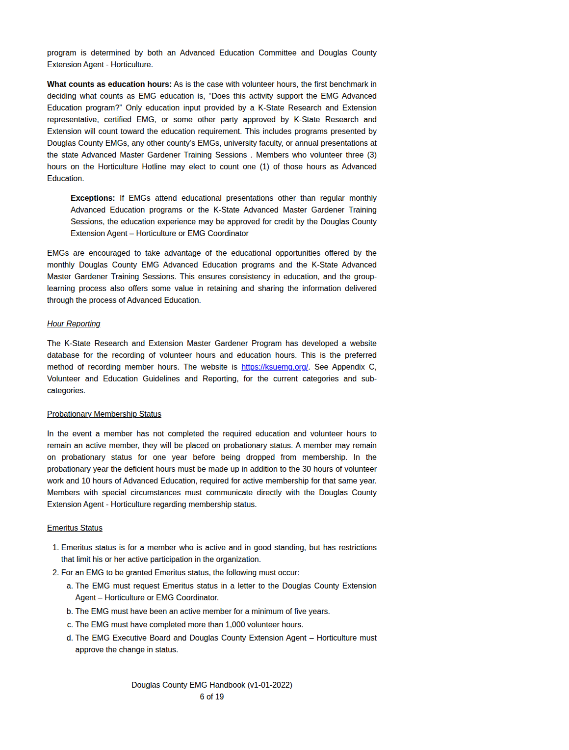program is determined by both an Advanced Education Committee and Douglas County Extension Agent - Horticulture.
What counts as education hours: As is the case with volunteer hours, the first benchmark in deciding what counts as EMG education is, “Does this activity support the EMG Advanced Education program?” Only education input provided by a K-State Research and Extension representative, certified EMG, or some other party approved by K-State Research and Extension will count toward the education requirement. This includes programs presented by Douglas County EMGs, any other county’s EMGs, university faculty, or annual presentations at the state Advanced Master Gardener Training Sessions . Members who volunteer three (3) hours on the Horticulture Hotline may elect to count one (1) of those hours as Advanced Education.
Exceptions: If EMGs attend educational presentations other than regular monthly Advanced Education programs or the K-State Advanced Master Gardener Training Sessions, the education experience may be approved for credit by the Douglas County Extension Agent – Horticulture or EMG Coordinator
EMGs are encouraged to take advantage of the educational opportunities offered by the monthly Douglas County EMG Advanced Education programs and the K-State Advanced Master Gardener Training Sessions. This ensures consistency in education, and the group-learning process also offers some value in retaining and sharing the information delivered through the process of Advanced Education.
Hour Reporting
The K-State Research and Extension Master Gardener Program has developed a website database for the recording of volunteer hours and education hours. This is the preferred method of recording member hours. The website is https://ksuemg.org/. See Appendix C, Volunteer and Education Guidelines and Reporting, for the current categories and sub-categories.
Probationary Membership Status
In the event a member has not completed the required education and volunteer hours to remain an active member, they will be placed on probationary status. A member may remain on probationary status for one year before being dropped from membership. In the probationary year the deficient hours must be made up in addition to the 30 hours of volunteer work and 10 hours of Advanced Education, required for active membership for that same year. Members with special circumstances must communicate directly with the Douglas County Extension Agent - Horticulture regarding membership status.
Emeritus Status
Emeritus status is for a member who is active and in good standing, but has restrictions that limit his or her active participation in the organization.
For an EMG to be granted Emeritus status, the following must occur:
The EMG must request Emeritus status in a letter to the Douglas County Extension Agent – Horticulture or EMG Coordinator.
The EMG must have been an active member for a minimum of five years.
The EMG must have completed more than 1,000 volunteer hours.
The EMG Executive Board and Douglas County Extension Agent – Horticulture must approve the change in status.
Douglas County EMG Handbook (v1-01-2022)
6 of 19